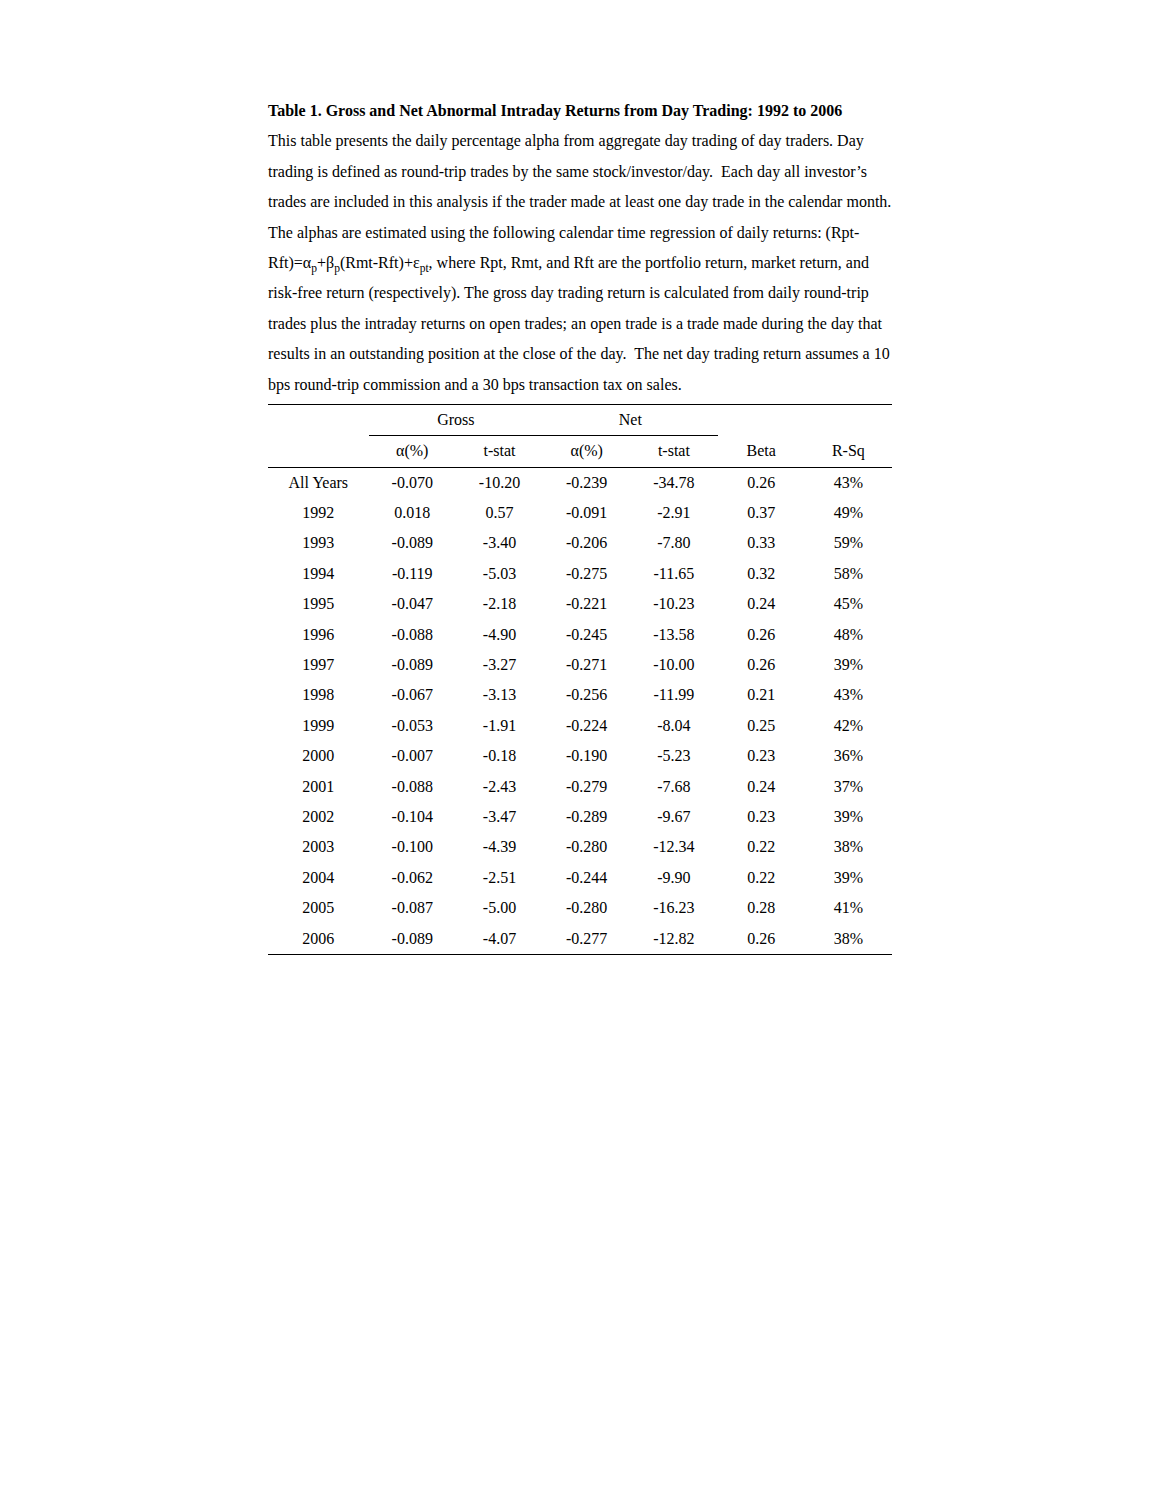Table 1. Gross and Net Abnormal Intraday Returns from Day Trading: 1992 to 2006
This table presents the daily percentage alpha from aggregate day trading of day traders. Day trading is defined as round-trip trades by the same stock/investor/day. Each day all investor’s trades are included in this analysis if the trader made at least one day trade in the calendar month. The alphas are estimated using the following calendar time regression of daily returns: (Rpt-Rft)=αp+βp(Rmt-Rft)+εpt, where Rpt, Rmt, and Rft are the portfolio return, market return, and risk-free return (respectively). The gross day trading return is calculated from daily round-trip trades plus the intraday returns on open trades; an open trade is a trade made during the day that results in an outstanding position at the close of the day. The net day trading return assumes a 10 bps round-trip commission and a 30 bps transaction tax on sales.
| | Gross | Net | | |
| | α(%) | t-stat | α(%) | t-stat | Beta | R-Sq |
| All Years | -0.070 | -10.20 | -0.239 | -34.78 | 0.26 | 43% |
| 1992 | 0.018 | 0.57 | -0.091 | -2.91 | 0.37 | 49% |
| 1993 | -0.089 | -3.40 | -0.206 | -7.80 | 0.33 | 59% |
| 1994 | -0.119 | -5.03 | -0.275 | -11.65 | 0.32 | 58% |
| 1995 | -0.047 | -2.18 | -0.221 | -10.23 | 0.24 | 45% |
| 1996 | -0.088 | -4.90 | -0.245 | -13.58 | 0.26 | 48% |
| 1997 | -0.089 | -3.27 | -0.271 | -10.00 | 0.26 | 39% |
| 1998 | -0.067 | -3.13 | -0.256 | -11.99 | 0.21 | 43% |
| 1999 | -0.053 | -1.91 | -0.224 | -8.04 | 0.25 | 42% |
| 2000 | -0.007 | -0.18 | -0.190 | -5.23 | 0.23 | 36% |
| 2001 | -0.088 | -2.43 | -0.279 | -7.68 | 0.24 | 37% |
| 2002 | -0.104 | -3.47 | -0.289 | -9.67 | 0.23 | 39% |
| 2003 | -0.100 | -4.39 | -0.280 | -12.34 | 0.22 | 38% |
| 2004 | -0.062 | -2.51 | -0.244 | -9.90 | 0.22 | 39% |
| 2005 | -0.087 | -5.00 | -0.280 | -16.23 | 0.28 | 41% |
| 2006 | -0.089 | -4.07 | -0.277 | -12.82 | 0.26 | 38% |